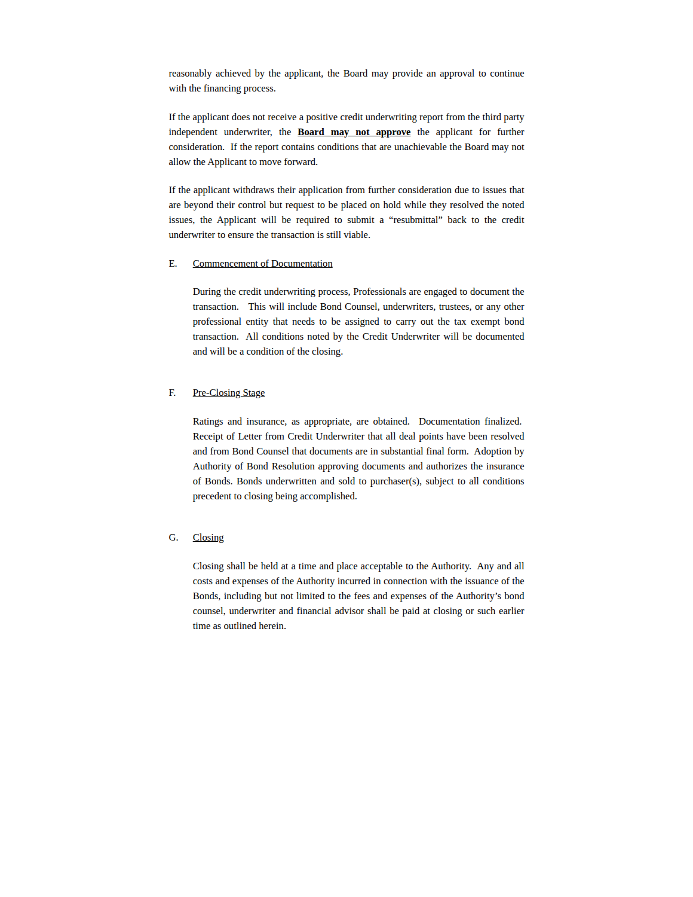reasonably achieved by the applicant, the Board may provide an approval to continue with the financing process.
If the applicant does not receive a positive credit underwriting report from the third party independent underwriter, the Board may not approve the applicant for further consideration. If the report contains conditions that are unachievable the Board may not allow the Applicant to move forward.
If the applicant withdraws their application from further consideration due to issues that are beyond their control but request to be placed on hold while they resolved the noted issues, the Applicant will be required to submit a “resubmittal” back to the credit underwriter to ensure the transaction is still viable.
E. Commencement of Documentation
During the credit underwriting process, Professionals are engaged to document the transaction. This will include Bond Counsel, underwriters, trustees, or any other professional entity that needs to be assigned to carry out the tax exempt bond transaction. All conditions noted by the Credit Underwriter will be documented and will be a condition of the closing.
F. Pre-Closing Stage
Ratings and insurance, as appropriate, are obtained. Documentation finalized. Receipt of Letter from Credit Underwriter that all deal points have been resolved and from Bond Counsel that documents are in substantial final form. Adoption by Authority of Bond Resolution approving documents and authorizes the insurance of Bonds. Bonds underwritten and sold to purchaser(s), subject to all conditions precedent to closing being accomplished.
G. Closing
Closing shall be held at a time and place acceptable to the Authority. Any and all costs and expenses of the Authority incurred in connection with the issuance of the Bonds, including but not limited to the fees and expenses of the Authority’s bond counsel, underwriter and financial advisor shall be paid at closing or such earlier time as outlined herein.